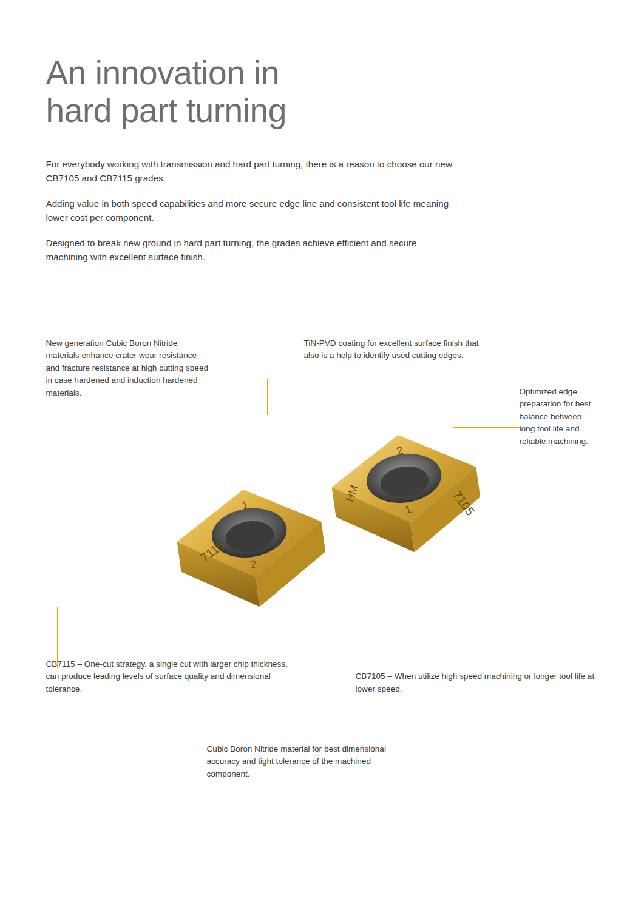An innovation in
hard part turning
For everybody working with transmission and hard part turning, there is a reason to choose our new CB7105 and CB7115 grades.
Adding value in both speed capabilities and more secure edge line and consistent tool life meaning lower cost per component.
Designed to break new ground in hard part turning, the grades achieve efficient and secure machining with excellent surface finish.
New generation Cubic Boron Nitride materials enhance crater wear resistance and fracture resistance at high cutting speed in case hardened and induction hardened materials.
TiN-PVD coating for excellent surface finish that also is a help to identify used cutting edges.
Optimized edge preparation for best balance between long tool life and reliable machining.
CB7115 – One-cut strategy, a single cut with larger chip thickness, can produce leading levels of surface quality and dimensional tolerance.
CB7105 – When utilize high speed machining or longer tool life at lower speed.
Cubic Boron Nitride material for best dimensional accuracy and tight tolerance of the machined component.
1 2 7115
2 1 7105 HM